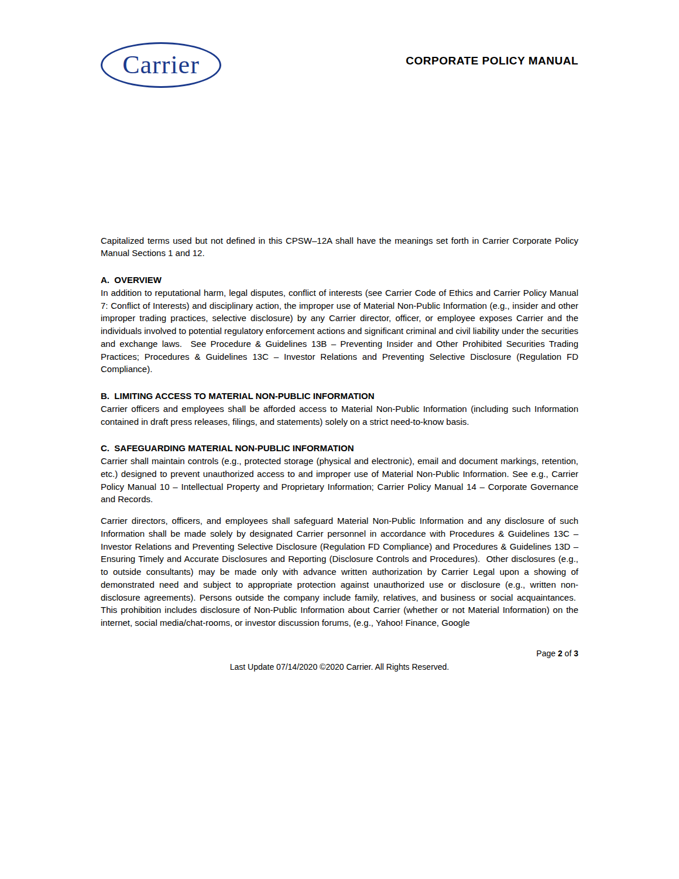Carrier
CORPORATE POLICY MANUAL
Capitalized terms used but not defined in this CPSW–12A shall have the meanings set forth in Carrier Corporate Policy Manual Sections 1 and 12.
A. Overview
In addition to reputational harm, legal disputes, conflict of interests (see Carrier Code of Ethics and Carrier Policy Manual 7: Conflict of Interests) and disciplinary action, the improper use of Material Non-Public Information (e.g., insider and other improper trading practices, selective disclosure) by any Carrier director, officer, or employee exposes Carrier and the individuals involved to potential regulatory enforcement actions and significant criminal and civil liability under the securities and exchange laws. See Procedure & Guidelines 13B – Preventing Insider and Other Prohibited Securities Trading Practices; Procedures & Guidelines 13C – Investor Relations and Preventing Selective Disclosure (Regulation FD Compliance).
B. Limiting Access to Material Non-Public Information
Carrier officers and employees shall be afforded access to Material Non-Public Information (including such Information contained in draft press releases, filings, and statements) solely on a strict need-to-know basis.
C. Safeguarding Material Non-Public Information
Carrier shall maintain controls (e.g., protected storage (physical and electronic), email and document markings, retention, etc.) designed to prevent unauthorized access to and improper use of Material Non-Public Information. See e.g., Carrier Policy Manual 10 – Intellectual Property and Proprietary Information; Carrier Policy Manual 14 – Corporate Governance and Records.
Carrier directors, officers, and employees shall safeguard Material Non-Public Information and any disclosure of such Information shall be made solely by designated Carrier personnel in accordance with Procedures & Guidelines 13C – Investor Relations and Preventing Selective Disclosure (Regulation FD Compliance) and Procedures & Guidelines 13D – Ensuring Timely and Accurate Disclosures and Reporting (Disclosure Controls and Procedures). Other disclosures (e.g., to outside consultants) may be made only with advance written authorization by Carrier Legal upon a showing of demonstrated need and subject to appropriate protection against unauthorized use or disclosure (e.g., written non-disclosure agreements). Persons outside the company include family, relatives, and business or social acquaintances. This prohibition includes disclosure of Non-Public Information about Carrier (whether or not Material Information) on the internet, social media/chat-rooms, or investor discussion forums, (e.g., Yahoo! Finance, Google
Page 2 of 3
Last Update 07/14/2020 ©2020 Carrier. All Rights Reserved.